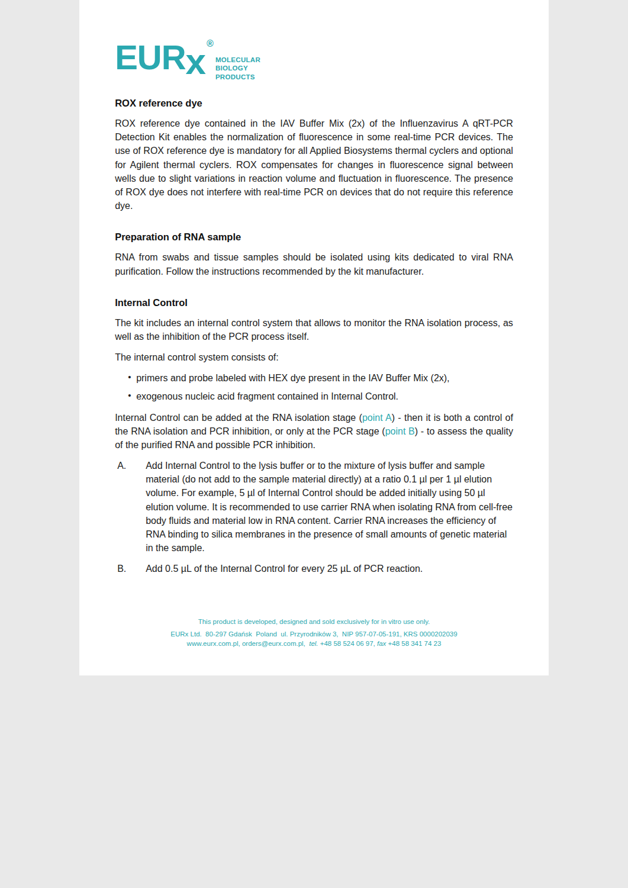EURx®
Molecular
Biology
Products
ROX reference dye
ROX reference dye contained in the IAV Buffer Mix (2x) of the Influenzavirus A qRT-PCR Detection Kit enables the normalization of fluorescence in some real-time PCR devices. The use of ROX reference dye is mandatory for all Applied Biosystems thermal cyclers and optional for Agilent thermal cyclers. ROX compensates for changes in fluorescence signal between wells due to slight variations in reaction volume and fluctuation in fluorescence. The presence of ROX dye does not interfere with real-time PCR on devices that do not require this reference dye.
Preparation of RNA sample
RNA from swabs and tissue samples should be isolated using kits dedicated to viral RNA purification. Follow the instructions recommended by the kit manufacturer.
Internal Control
The kit includes an internal control system that allows to monitor the RNA isolation process, as well as the inhibition of the PCR process itself.
The internal control system consists of:
primers and probe labeled with HEX dye present in the IAV Buffer Mix (2x),
exogenous nucleic acid fragment contained in Internal Control.
Internal Control can be added at the RNA isolation stage (point A) - then it is both a control of the RNA isolation and PCR inhibition, or only at the PCR stage (point B) - to assess the quality of the purified RNA and possible PCR inhibition.
Add Internal Control to the lysis buffer or to the mixture of lysis buffer and sample material (do not add to the sample material directly) at a ratio 0.1 µl per 1 µl elution volume. For example, 5 µl of Internal Control should be added initially using 50 µl elution volume. It is recommended to use carrier RNA when isolating RNA from cell-free body fluids and material low in RNA content. Carrier RNA increases the efficiency of RNA binding to silica membranes in the presence of small amounts of genetic material in the sample.
Add 0.5 µL of the Internal Control for every 25 µL of PCR reaction.
This product is developed, designed and sold exclusively for in vitro use only.
EURx Ltd. 80-297 Gdańsk Poland ul. Przyrodników 3, NIP 957-07-05-191, KRS 0000202039
www.eurx.com.pl, orders@eurx.com.pl, tel. +48 58 524 06 97, fax +48 58 341 74 23